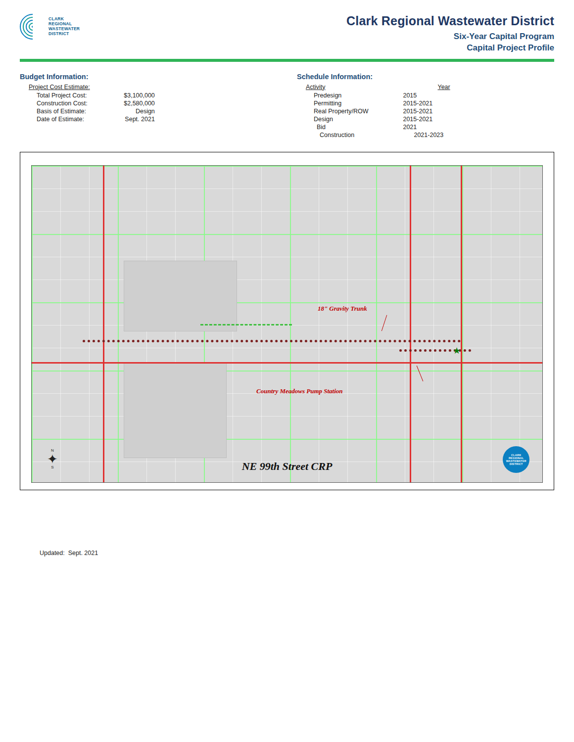Clark
Regional
Wastewater
District
Clark Regional Wastewater District
Six-Year Capital Program
Capital Project Profile
Budget Information:
Project Cost Estimate:
| Total Project Cost: | $3,100,000 |
| Construction Cost: | $2,580,000 |
| Basis of Estimate: | Design |
| Date of Estimate: | Sept. 2021 |
Schedule Information:
| Activity | Year |
| --- | --- |
| Predesign | 2015 |
| Permitting | 2015-2021 |
| Real Property/ROW | 2015-2021 |
| Design | 2015-2021 |
| Bid | 2021 |
| Construction | 2021-2023 |
★
18" Gravity Trunk
Country Meadows Pump Station
N
✦
S
NE 99th Street CRP
Clark
Regional
Wastewater
District
Updated: Sept. 2021